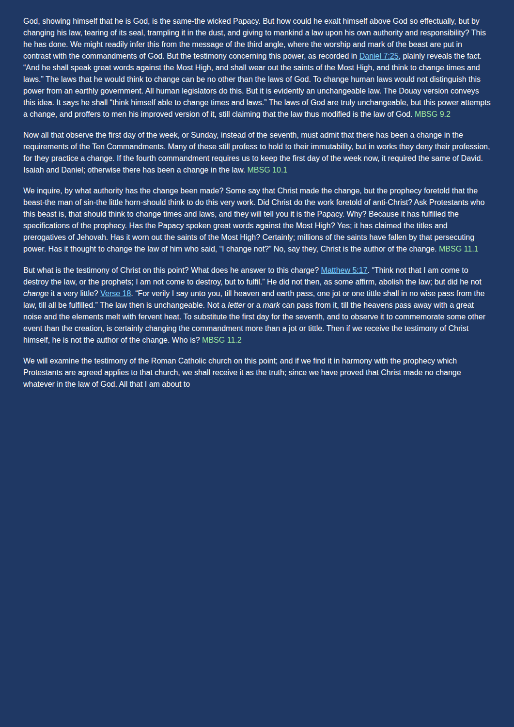God, showing himself that he is God, is the same-the wicked Papacy. But how could he exalt himself above God so effectually, but by changing his law, tearing of its seal, trampling it in the dust, and giving to mankind a law upon his own authority and responsibility? This he has done. We might readily infer this from the message of the third angle, where the worship and mark of the beast are put in contrast with the commandments of God. But the testimony concerning this power, as recorded in Daniel 7:25, plainly reveals the fact. “And he shall speak great words against the Most High, and shall wear out the saints of the Most High, and think to change times and laws.” The laws that he would think to change can be no other than the laws of God. To change human laws would not distinguish this power from an earthly government. All human legislators do this. But it is evidently an unchangeable law. The Douay version conveys this idea. It says he shall “think himself able to change times and laws.” The laws of God are truly unchangeable, but this power attempts a change, and proffers to men his improved version of it, still claiming that the law thus modified is the law of God. MBSG 9.2
Now all that observe the first day of the week, or Sunday, instead of the seventh, must admit that there has been a change in the requirements of the Ten Commandments. Many of these still profess to hold to their immutability, but in works they deny their profession, for they practice a change. If the fourth commandment requires us to keep the first day of the week now, it required the same of David. Isaiah and Daniel; otherwise there has been a change in the law. MBSG 10.1
We inquire, by what authority has the change been made? Some say that Christ made the change, but the prophecy foretold that the beast-the man of sin-the little horn-should think to do this very work. Did Christ do the work foretold of anti-Christ? Ask Protestants who this beast is, that should think to change times and laws, and they will tell you it is the Papacy. Why? Because it has fulfilled the specifications of the prophecy. Has the Papacy spoken great words against the Most High? Yes; it has claimed the titles and prerogatives of Jehovah. Has it worn out the saints of the Most High? Certainly; millions of the saints have fallen by that persecuting power. Has it thought to change the law of him who said, “I change not?” No, say they, Christ is the author of the change. MBSG 11.1
But what is the testimony of Christ on this point? What does he answer to this charge? Matthew 5:17. “Think not that I am come to destroy the law, or the prophets; I am not come to destroy, but to fulfil.” He did not then, as some affirm, abolish the law; but did he not change it a very little? Verse 18. “For verily I say unto you, till heaven and earth pass, one jot or one tittle shall in no wise pass from the law, till all be fulfilled.” The law then is unchangeable. Not a letter or a mark can pass from it, till the heavens pass away with a great noise and the elements melt with fervent heat. To substitute the first day for the seventh, and to observe it to commemorate some other event than the creation, is certainly changing the commandment more than a jot or tittle. Then if we receive the testimony of Christ himself, he is not the author of the change. Who is? MBSG 11.2
We will examine the testimony of the Roman Catholic church on this point; and if we find it in harmony with the prophecy which Protestants are agreed applies to that church, we shall receive it as the truth; since we have proved that Christ made no change whatever in the law of God. All that I am about to